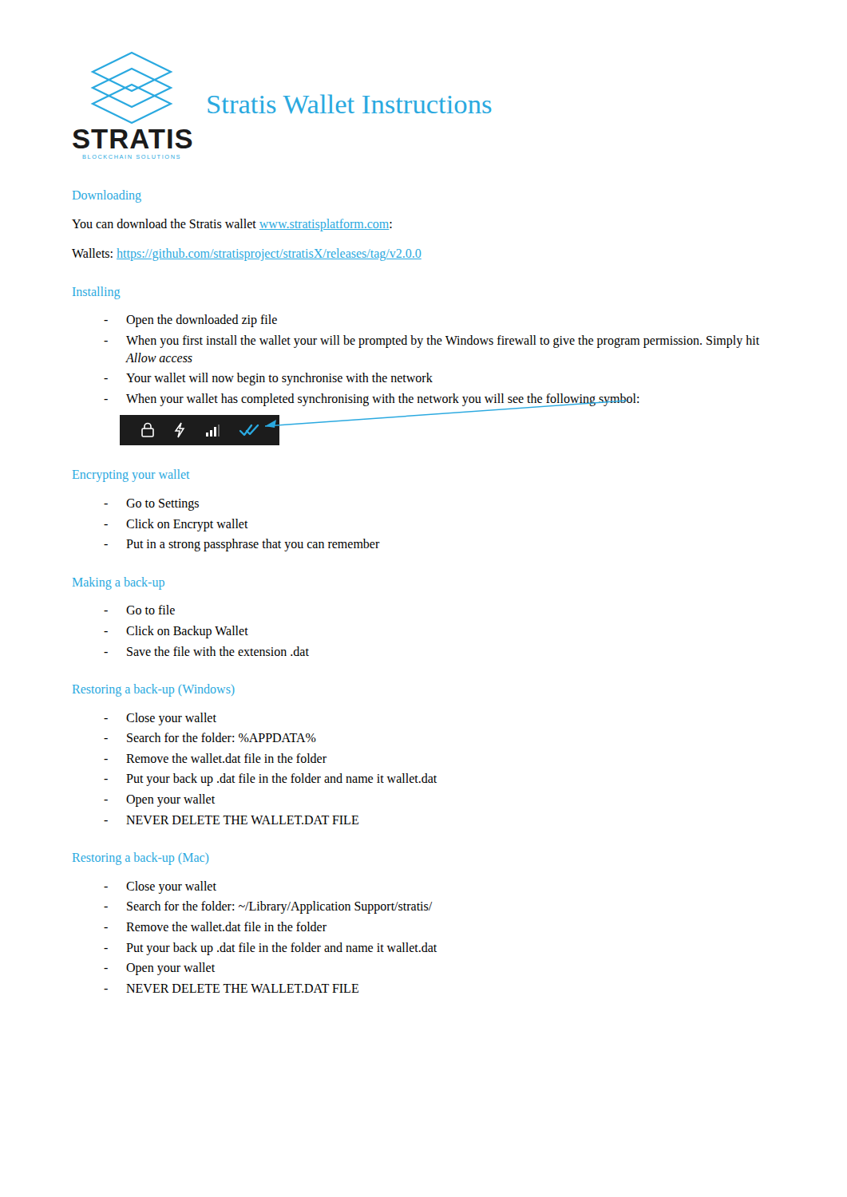STRATIS
BLOCKCHAIN SOLUTIONS
Stratis Wallet Instructions
Downloading
You can download the Stratis wallet www.stratisplatform.com:
Wallets: https://github.com/stratisproject/stratisX/releases/tag/v2.0.0
Installing
Open the downloaded zip file
When you first install the wallet your will be prompted by the Windows firewall to give the program permission. Simply hit Allow access
Your wallet will now begin to synchronise with the network
When your wallet has completed synchronising with the network you will see the following symbol:
Encrypting your wallet
Go to Settings
Click on Encrypt wallet
Put in a strong passphrase that you can remember
Making a back-up
Go to file
Click on Backup Wallet
Save the file with the extension .dat
Restoring a back-up (Windows)
Close your wallet
Search for the folder: %APPDATA%
Remove the wallet.dat file in the folder
Put your back up .dat file in the folder and name it wallet.dat
Open your wallet
NEVER DELETE THE WALLET.DAT FILE
Restoring a back-up (Mac)
Close your wallet
Search for the folder: ~/Library/Application Support/stratis/
Remove the wallet.dat file in the folder
Put your back up .dat file in the folder and name it wallet.dat
Open your wallet
NEVER DELETE THE WALLET.DAT FILE